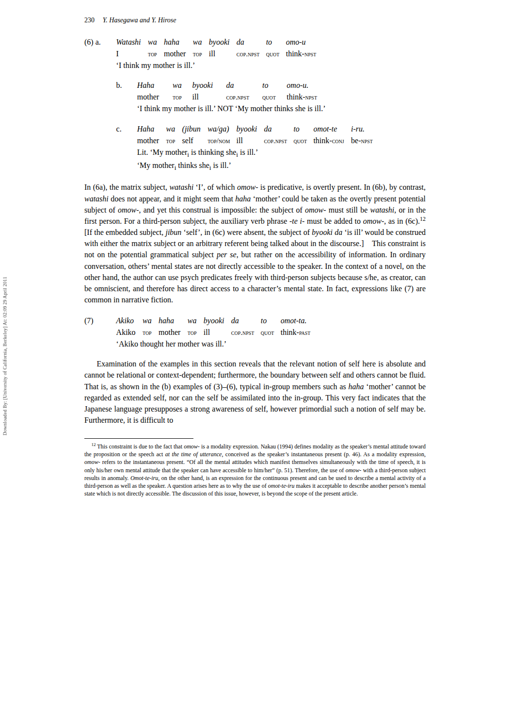Downloaded By: [University of California, Berkeley] At: 02:09 29 April 2011
230 Y. Hasegawa and Y. Hirose
| (6) a. | Watashi | wa | haha | wa | byooki | da | to | omo-u |
| | I | top | mother | top | ill | cop.npst | quot | think- npst |
| | ‘I think my mother is ill.’ |
| | b. | Haha | wa | byooki | da | to | omo-u. |
| | | mother | top | ill | cop.npst | quot | think- npst |
| | | ‘I think my mother is ill.’ NOT ‘My mother thinks she is ill.’ |
| | c. | Haha | wa | (jibun | wa/ga) | byooki | da | to | omot-te | i-ru. |
| | | mother | top | self | top/nom | ill | cop.npst | quot | think- conj | be- npst |
| | | Lit. ‘My mother i is thinking she i is ill.’ |
| | | ‘My mother i thinks she i is ill.’ |
In (6a), the matrix subject, watashi ‘I’, of which omow- is predicative, is overtly present. In (6b), by contrast, watashi does not appear, and it might seem that haha ‘mother’ could be taken as the overtly present potential subject of omow-, and yet this construal is impossible: the subject of omow- must still be watashi, or in the first person. For a third-person subject, the auxiliary verb phrase -te i- must be added to omow-, as in (6c).12 [If the embedded subject, jibun ‘self’, in (6c) were absent, the subject of byooki da ‘is ill’ would be construed with either the matrix subject or an arbitrary referent being talked about in the discourse.] This constraint is not on the potential grammatical subject per se, but rather on the accessibility of information. In ordinary conversation, others’ mental states are not directly accessible to the speaker. In the context of a novel, on the other hand, the author can use psych predicates freely with third-person subjects because s/he, as creator, can be omniscient, and therefore has direct access to a character’s mental state. In fact, expressions like (7) are common in narrative fiction.
| (7) | Akiko | wa | haha | wa | byooki | da | to | omot-ta. |
| | Akiko | top | mother | top | ill | cop.npst | quot | think- past |
| | ‘Akiko thought her mother was ill.’ |
Examination of the examples in this section reveals that the relevant notion of self here is absolute and cannot be relational or context-dependent; furthermore, the boundary between self and others cannot be fluid. That is, as shown in the (b) examples of (3)–(6), typical in-group members such as haha ‘mother’ cannot be regarded as extended self, nor can the self be assimilated into the in-group. This very fact indicates that the Japanese language presupposes a strong awareness of self, however primordial such a notion of self may be. Furthermore, it is difficult to
12 This constraint is due to the fact that omow- is a modality expression. Nakau (1994) defines modality as the speaker’s mental attitude toward the proposition or the speech act at the time of utterance, conceived as the speaker’s instantaneous present (p. 46). As a modality expression, omow- refers to the instantaneous present. “Of all the mental attitudes which manifest themselves simultaneously with the time of speech, it is only his/her own mental attitude that the speaker can have accessible to him/her” (p. 51). Therefore, the use of omow- with a third-person subject results in anomaly. Omot-te-iru, on the other hand, is an expression for the continuous present and can be used to describe a mental activity of a third-person as well as the speaker. A question arises here as to why the use of omot-te-iru makes it acceptable to describe another person’s mental state which is not directly accessible. The discussion of this issue, however, is beyond the scope of the present article.